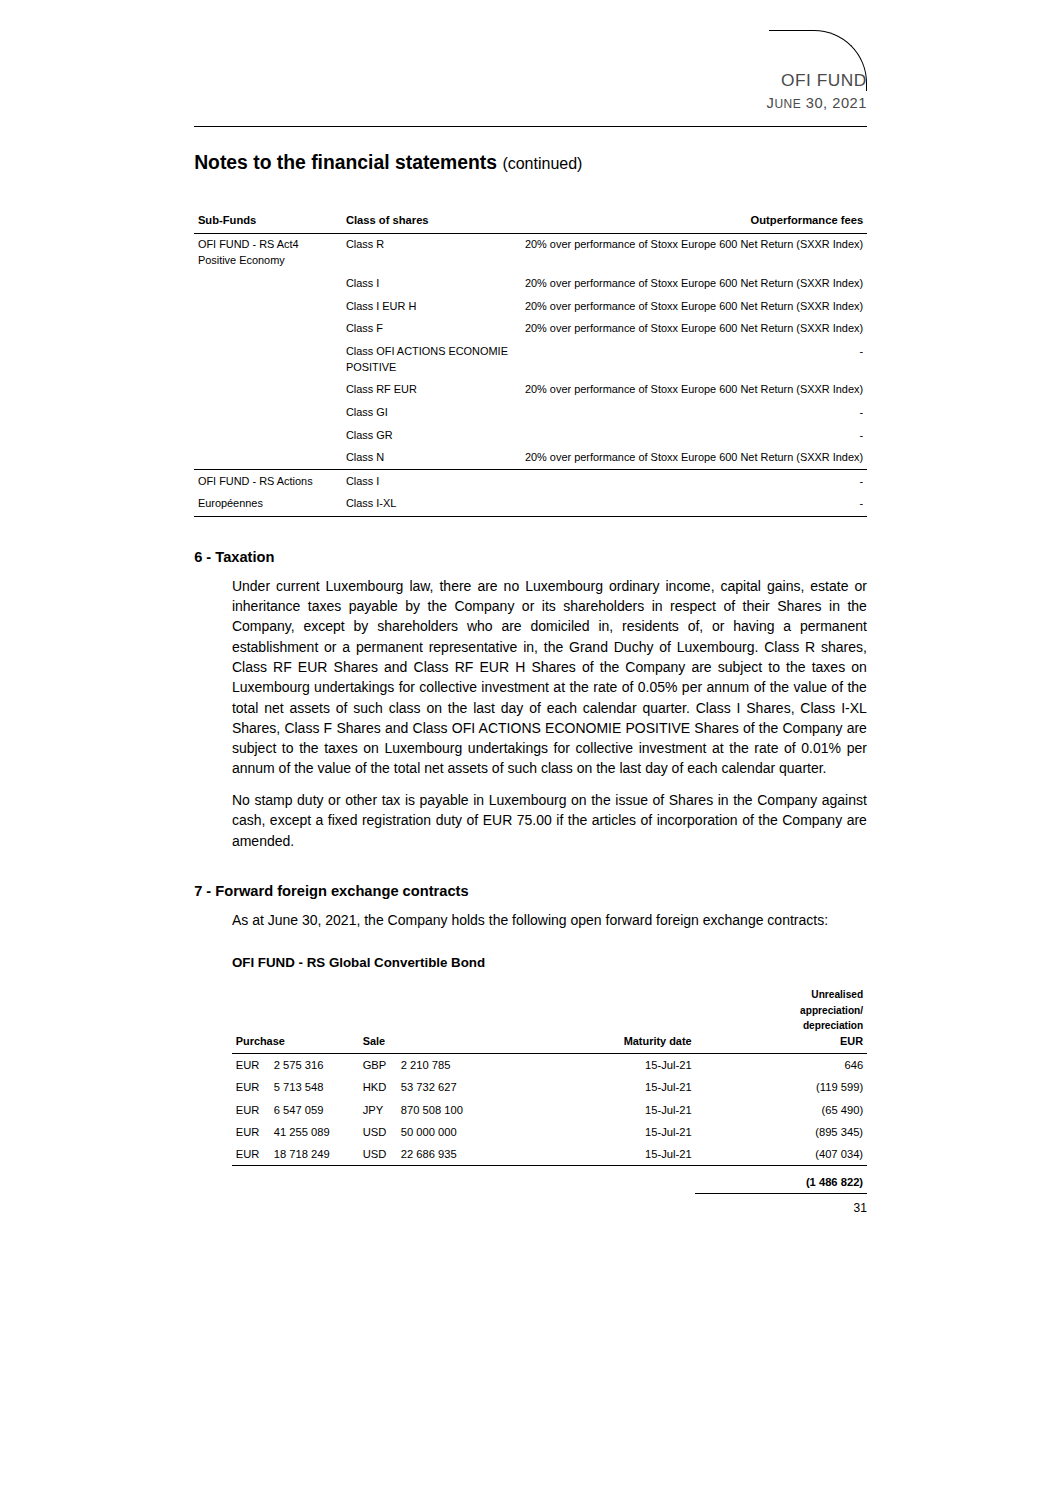OFI FUND
JUNE 30, 2021
Notes to the financial statements (continued)
| Sub-Funds | Class of shares | Outperformance fees |
| --- | --- | --- |
| OFI FUND - RS Act4 Positive Economy | Class R | 20% over performance of Stoxx Europe 600 Net Return (SXXR Index) |
| | Class I | 20% over performance of Stoxx Europe 600 Net Return (SXXR Index) |
| | Class I EUR H | 20% over performance of Stoxx Europe 600 Net Return (SXXR Index) |
| | Class F | 20% over performance of Stoxx Europe 600 Net Return (SXXR Index) |
| | Class OFI ACTIONS ECONOMIE POSITIVE | - |
| | Class RF EUR | 20% over performance of Stoxx Europe 600 Net Return (SXXR Index) |
| | Class GI | - |
| | Class GR | - |
| | Class N | 20% over performance of Stoxx Europe 600 Net Return (SXXR Index) |
| OFI FUND - RS Actions | Class I | - |
| Européennes | Class I-XL | - |
6 - Taxation
Under current Luxembourg law, there are no Luxembourg ordinary income, capital gains, estate or inheritance taxes payable by the Company or its shareholders in respect of their Shares in the Company, except by shareholders who are domiciled in, residents of, or having a permanent establishment or a permanent representative in, the Grand Duchy of Luxembourg. Class R shares, Class RF EUR Shares and Class RF EUR H Shares of the Company are subject to the taxes on Luxembourg undertakings for collective investment at the rate of 0.05% per annum of the value of the total net assets of such class on the last day of each calendar quarter. Class I Shares, Class I-XL Shares, Class F Shares and Class OFI ACTIONS ECONOMIE POSITIVE Shares of the Company are subject to the taxes on Luxembourg undertakings for collective investment at the rate of 0.01% per annum of the value of the total net assets of such class on the last day of each calendar quarter.
No stamp duty or other tax is payable in Luxembourg on the issue of Shares in the Company against cash, except a fixed registration duty of EUR 75.00 if the articles of incorporation of the Company are amended.
7 - Forward foreign exchange contracts
As at June 30, 2021, the Company holds the following open forward foreign exchange contracts:
OFI FUND - RS Global Convertible Bond
| Purchase | Sale | Maturity date | Unrealised appreciation/ depreciation EUR |
| --- | --- | --- | --- |
| EUR | 2 575 316 | GBP | 2 210 785 | 15-Jul-21 | 646 |
| EUR | 5 713 548 | HKD | 53 732 627 | 15-Jul-21 | (119 599) |
| EUR | 6 547 059 | JPY | 870 508 100 | 15-Jul-21 | (65 490) |
| EUR | 41 255 089 | USD | 50 000 000 | 15-Jul-21 | (895 345) |
| EUR | 18 718 249 | USD | 22 686 935 | 15-Jul-21 | (407 034) |
| | (1 486 822) |
31